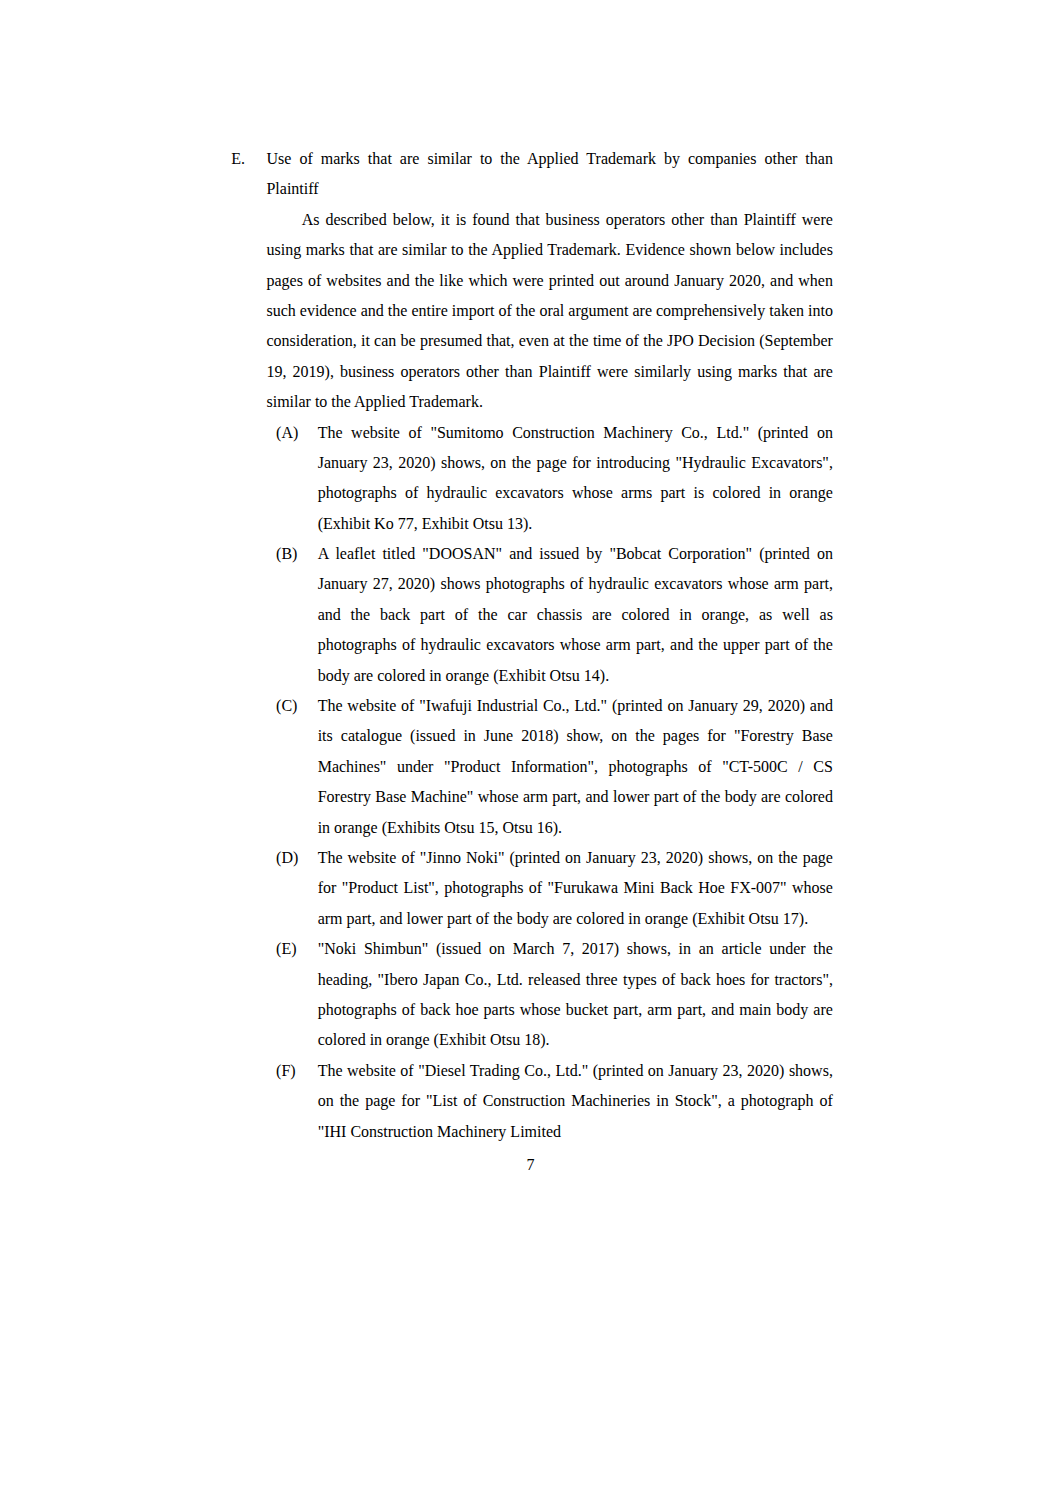E.
Use of marks that are similar to the Applied Trademark by companies other than Plaintiff
As described below, it is found that business operators other than Plaintiff were using marks that are similar to the Applied Trademark. Evidence shown below includes pages of websites and the like which were printed out around January 2020, and when such evidence and the entire import of the oral argument are comprehensively taken into consideration, it can be presumed that, even at the time of the JPO Decision (September 19, 2019), business operators other than Plaintiff were similarly using marks that are similar to the Applied Trademark.
(A) The website of "Sumitomo Construction Machinery Co., Ltd." (printed on January 23, 2020) shows, on the page for introducing "Hydraulic Excavators", photographs of hydraulic excavators whose arms part is colored in orange (Exhibit Ko 77, Exhibit Otsu 13).
(B) A leaflet titled "DOOSAN" and issued by "Bobcat Corporation" (printed on January 27, 2020) shows photographs of hydraulic excavators whose arm part, and the back part of the car chassis are colored in orange, as well as photographs of hydraulic excavators whose arm part, and the upper part of the body are colored in orange (Exhibit Otsu 14).
(C) The website of "Iwafuji Industrial Co., Ltd." (printed on January 29, 2020) and its catalogue (issued in June 2018) show, on the pages for "Forestry Base Machines" under "Product Information", photographs of "CT-500C / CS Forestry Base Machine" whose arm part, and lower part of the body are colored in orange (Exhibits Otsu 15, Otsu 16).
(D) The website of "Jinno Noki" (printed on January 23, 2020) shows, on the page for "Product List", photographs of "Furukawa Mini Back Hoe FX-007" whose arm part, and lower part of the body are colored in orange (Exhibit Otsu 17).
(E) "Noki Shimbun" (issued on March 7, 2017) shows, in an article under the heading, "Ibero Japan Co., Ltd. released three types of back hoes for tractors", photographs of back hoe parts whose bucket part, arm part, and main body are colored in orange (Exhibit Otsu 18).
(F) The website of "Diesel Trading Co., Ltd." (printed on January 23, 2020) shows, on the page for "List of Construction Machineries in Stock", a photograph of "IHI Construction Machinery Limited
7